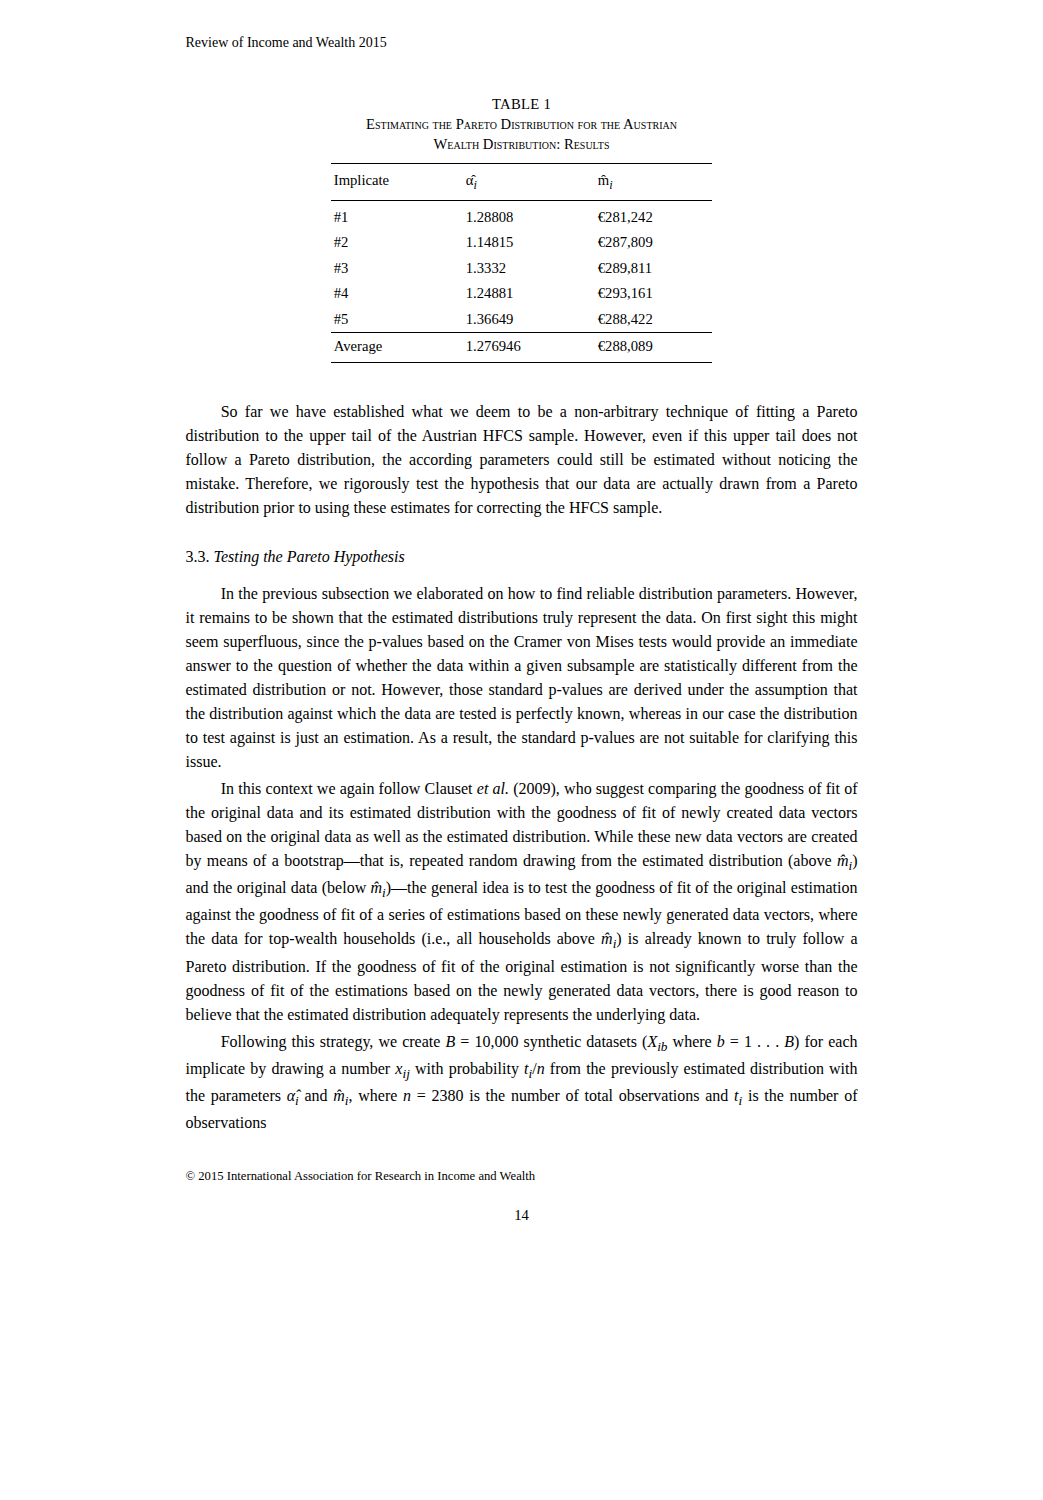Review of Income and Wealth 2015
TABLE 1 Estimating the Pareto Distribution for the Austrian
Wealth Distribution: Results
| Implicate | α̂ i | m̂ i |
| --- | --- | --- |
| #1 | 1.28808 | €281,242 |
| #2 | 1.14815 | €287,809 |
| #3 | 1.3332 | €289,811 |
| #4 | 1.24881 | €293,161 |
| #5 | 1.36649 | €288,422 |
| Average | 1.276946 | €288,089 |
So far we have established what we deem to be a non-arbitrary technique of fitting a Pareto distribution to the upper tail of the Austrian HFCS sample. However, even if this upper tail does not follow a Pareto distribution, the according parameters could still be estimated without noticing the mistake. Therefore, we rigorously test the hypothesis that our data are actually drawn from a Pareto distribution prior to using these estimates for correcting the HFCS sample.
3.3. Testing the Pareto Hypothesis
In the previous subsection we elaborated on how to find reliable distribution parameters. However, it remains to be shown that the estimated distributions truly represent the data. On first sight this might seem superfluous, since the p-values based on the Cramer von Mises tests would provide an immediate answer to the question of whether the data within a given subsample are statistically different from the estimated distribution or not. However, those standard p-values are derived under the assumption that the distribution against which the data are tested is perfectly known, whereas in our case the distribution to test against is just an estimation. As a result, the standard p-values are not suitable for clarifying this issue.
In this context we again follow Clauset et al. (2009), who suggest comparing the goodness of fit of the original data and its estimated distribution with the goodness of fit of newly created data vectors based on the original data as well as the estimated distribution. While these new data vectors are created by means of a bootstrap—that is, repeated random drawing from the estimated distribution (above m̂i) and the original data (below m̂i)—the general idea is to test the goodness of fit of the original estimation against the goodness of fit of a series of estimations based on these newly generated data vectors, where the data for top-wealth households (i.e., all households above m̂i) is already known to truly follow a Pareto distribution. If the goodness of fit of the original estimation is not significantly worse than the goodness of fit of the estimations based on the newly generated data vectors, there is good reason to believe that the estimated distribution adequately represents the underlying data.
Following this strategy, we create B = 10,000 synthetic datasets (Xib where b = 1 . . . B) for each implicate by drawing a number xij with probability ti/n from the previously estimated distribution with the parameters α̂i and m̂i, where n = 2380 is the number of total observations and ti is the number of observations
© 2015 International Association for Research in Income and Wealth
14